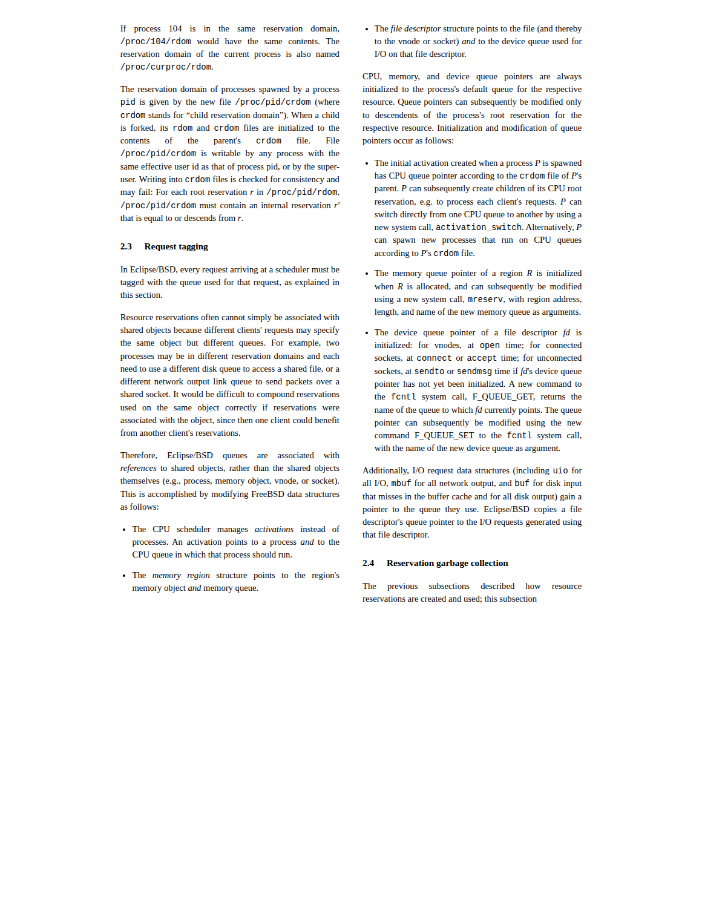If process 104 is in the same reservation domain, /proc/104/rdom would have the same contents. The reservation domain of the current process is also named /proc/curproc/rdom.
The reservation domain of processes spawned by a process pid is given by the new file /proc/pid/crdom (where crdom stands for “child reservation domain”). When a child is forked, its rdom and crdom files are initialized to the contents of the parent's crdom file. File /proc/pid/crdom is writable by any process with the same effective user id as that of process pid, or by the super-user. Writing into crdom files is checked for consistency and may fail: For each root reservation r in /proc/pid/rdom, /proc/pid/crdom must contain an internal reservation r′ that is equal to or descends from r.
2.3 Request tagging
In Eclipse/BSD, every request arriving at a scheduler must be tagged with the queue used for that request, as explained in this section.
Resource reservations often cannot simply be associated with shared objects because different clients' requests may specify the same object but different queues. For example, two processes may be in different reservation domains and each need to use a different disk queue to access a shared file, or a different network output link queue to send packets over a shared socket. It would be difficult to compound reservations used on the same object correctly if reservations were associated with the object, since then one client could benefit from another client's reservations.
Therefore, Eclipse/BSD queues are associated with references to shared objects, rather than the shared objects themselves (e.g., process, memory object, vnode, or socket). This is accomplished by modifying FreeBSD data structures as follows:
The CPU scheduler manages activations instead of processes. An activation points to a process and to the CPU queue in which that process should run.
The memory region structure points to the region's memory object and memory queue.
The file descriptor structure points to the file (and thereby to the vnode or socket) and to the device queue used for I/O on that file descriptor.
CPU, memory, and device queue pointers are always initialized to the process's default queue for the respective resource. Queue pointers can subsequently be modified only to descendents of the process's root reservation for the respective resource. Initialization and modification of queue pointers occur as follows:
The initial activation created when a process P is spawned has CPU queue pointer according to the crdom file of P's parent. P can subsequently create children of its CPU root reservation, e.g. to process each client's requests. P can switch directly from one CPU queue to another by using a new system call, activation_switch. Alternatively, P can spawn new processes that run on CPU queues according to P's crdom file.
The memory queue pointer of a region R is initialized when R is allocated, and can subsequently be modified using a new system call, mreserv, with region address, length, and name of the new memory queue as arguments.
The device queue pointer of a file descriptor fd is initialized: for vnodes, at open time; for connected sockets, at connect or accept time; for unconnected sockets, at sendto or sendmsg time if fd's device queue pointer has not yet been initialized. A new command to the fcntl system call, F_QUEUE_GET, returns the name of the queue to which fd currently points. The queue pointer can subsequently be modified using the new command F_QUEUE_SET to the fcntl system call, with the name of the new device queue as argument.
Additionally, I/O request data structures (including uio for all I/O, mbuf for all network output, and buf for disk input that misses in the buffer cache and for all disk output) gain a pointer to the queue they use. Eclipse/BSD copies a file descriptor's queue pointer to the I/O requests generated using that file descriptor.
2.4 Reservation garbage collection
The previous subsections described how resource reservations are created and used; this subsection